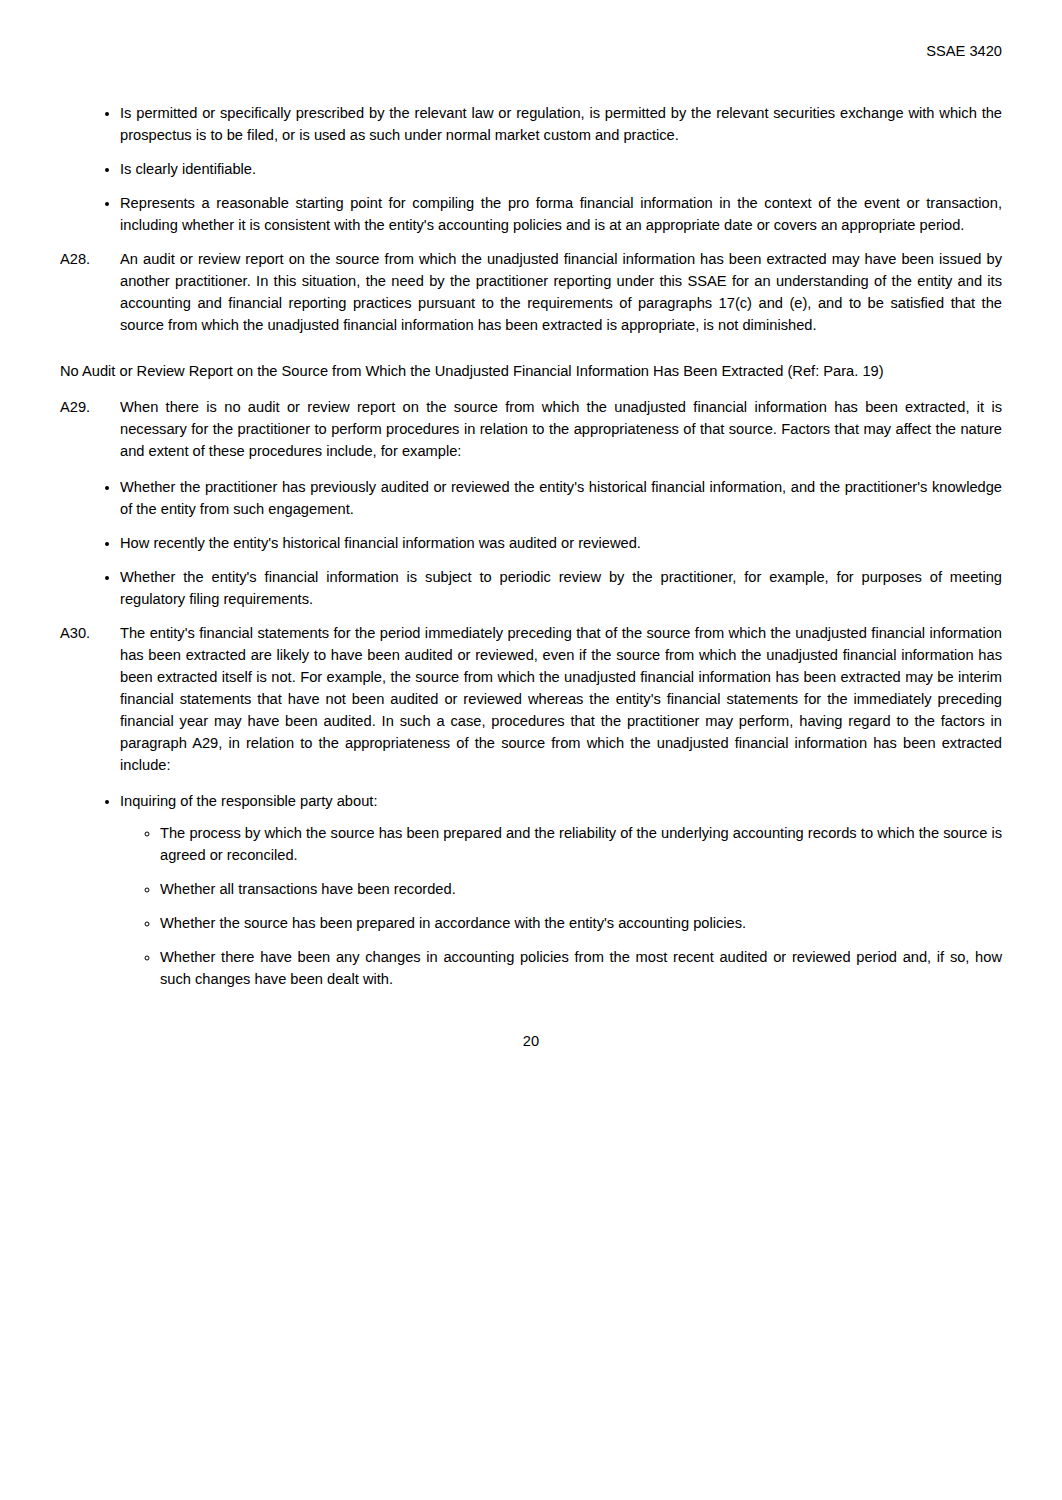SSAE 3420
Is permitted or specifically prescribed by the relevant law or regulation, is permitted by the relevant securities exchange with which the prospectus is to be filed, or is used as such under normal market custom and practice.
Is clearly identifiable.
Represents a reasonable starting point for compiling the pro forma financial information in the context of the event or transaction, including whether it is consistent with the entity's accounting policies and is at an appropriate date or covers an appropriate period.
A28.
An audit or review report on the source from which the unadjusted financial information has been extracted may have been issued by another practitioner. In this situation, the need by the practitioner reporting under this SSAE for an understanding of the entity and its accounting and financial reporting practices pursuant to the requirements of paragraphs 17(c) and (e), and to be satisfied that the source from which the unadjusted financial information has been extracted is appropriate, is not diminished.
No Audit or Review Report on the Source from Which the Unadjusted Financial Information Has Been Extracted (Ref: Para. 19)
A29.
When there is no audit or review report on the source from which the unadjusted financial information has been extracted, it is necessary for the practitioner to perform procedures in relation to the appropriateness of that source. Factors that may affect the nature and extent of these procedures include, for example:
Whether the practitioner has previously audited or reviewed the entity's historical financial information, and the practitioner's knowledge of the entity from such engagement.
How recently the entity's historical financial information was audited or reviewed.
Whether the entity's financial information is subject to periodic review by the practitioner, for example, for purposes of meeting regulatory filing requirements.
A30.
The entity's financial statements for the period immediately preceding that of the source from which the unadjusted financial information has been extracted are likely to have been audited or reviewed, even if the source from which the unadjusted financial information has been extracted itself is not. For example, the source from which the unadjusted financial information has been extracted may be interim financial statements that have not been audited or reviewed whereas the entity's financial statements for the immediately preceding financial year may have been audited. In such a case, procedures that the practitioner may perform, having regard to the factors in paragraph A29, in relation to the appropriateness of the source from which the unadjusted financial information has been extracted include:
Inquiring of the responsible party about:
The process by which the source has been prepared and the reliability of the underlying accounting records to which the source is agreed or reconciled.
Whether all transactions have been recorded.
Whether the source has been prepared in accordance with the entity's accounting policies.
Whether there have been any changes in accounting policies from the most recent audited or reviewed period and, if so, how such changes have been dealt with.
20